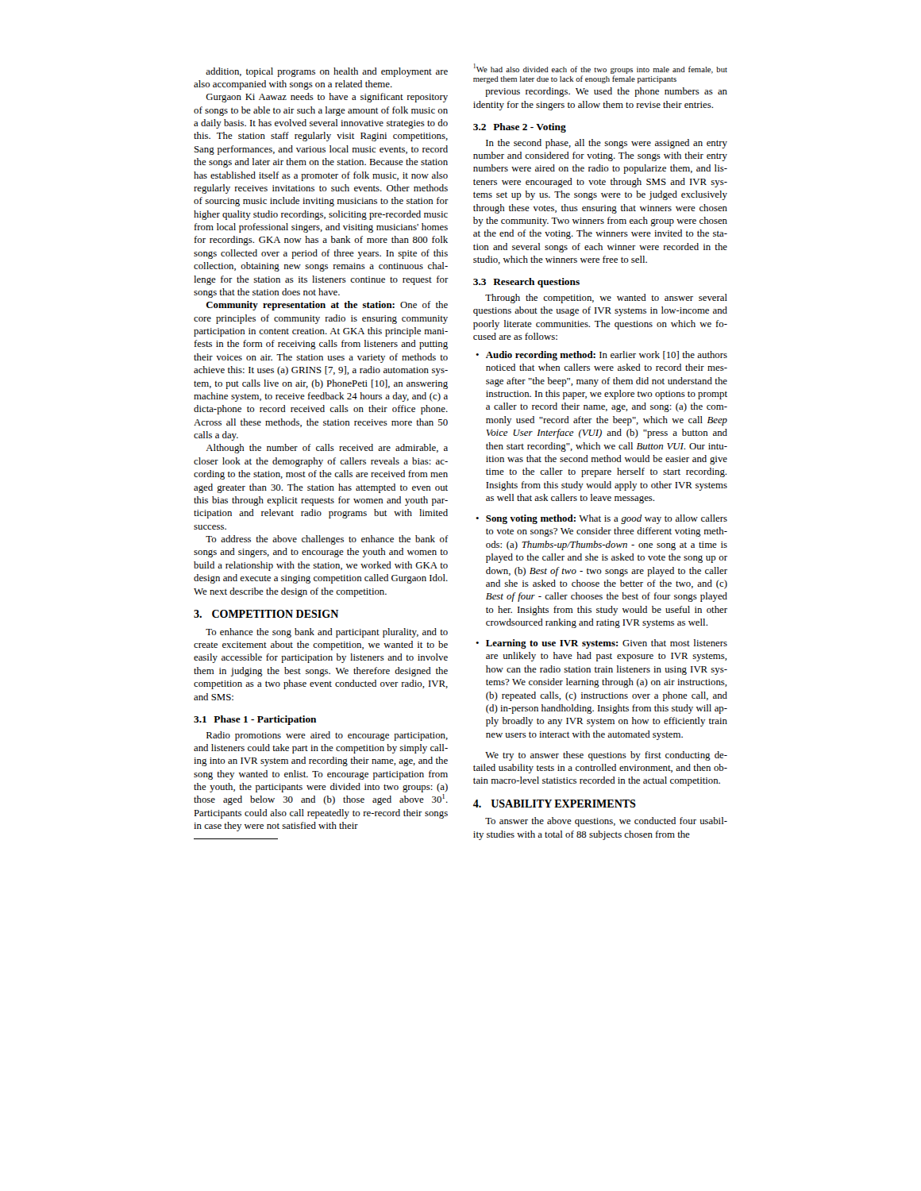addition, topical programs on health and employment are also accompanied with songs on a related theme.
Gurgaon Ki Aawaz needs to have a significant repository of songs to be able to air such a large amount of folk music on a daily basis. It has evolved several innovative strategies to do this. The station staff regularly visit Ragini competitions, Sang performances, and various local music events, to record the songs and later air them on the station. Because the station has established itself as a promoter of folk music, it now also regularly receives invitations to such events. Other methods of sourcing music include inviting musicians to the station for higher quality studio recordings, soliciting pre-recorded music from local professional singers, and visiting musicians' homes for recordings. GKA now has a bank of more than 800 folk songs collected over a period of three years. In spite of this collection, obtaining new songs remains a continuous challenge for the station as its listeners continue to request for songs that the station does not have.
Community representation at the station: One of the core principles of community radio is ensuring community participation in content creation. At GKA this principle manifests in the form of receiving calls from listeners and putting their voices on air. The station uses a variety of methods to achieve this: It uses (a) GRINS [7, 9], a radio automation system, to put calls live on air, (b) PhonePeti [10], an answering machine system, to receive feedback 24 hours a day, and (c) a dicta-phone to record received calls on their office phone. Across all these methods, the station receives more than 50 calls a day.
Although the number of calls received are admirable, a closer look at the demography of callers reveals a bias: according to the station, most of the calls are received from men aged greater than 30. The station has attempted to even out this bias through explicit requests for women and youth participation and relevant radio programs but with limited success.
To address the above challenges to enhance the bank of songs and singers, and to encourage the youth and women to build a relationship with the station, we worked with GKA to design and execute a singing competition called Gurgaon Idol. We next describe the design of the competition.
3. COMPETITION DESIGN
To enhance the song bank and participant plurality, and to create excitement about the competition, we wanted it to be easily accessible for participation by listeners and to involve them in judging the best songs. We therefore designed the competition as a two phase event conducted over radio, IVR, and SMS:
3.1 Phase 1 - Participation
Radio promotions were aired to encourage participation, and listeners could take part in the competition by simply calling into an IVR system and recording their name, age, and the song they wanted to enlist. To encourage participation from the youth, the participants were divided into two groups: (a) those aged below 30 and (b) those aged above 301. Participants could also call repeatedly to re-record their songs in case they were not satisfied with their
1We had also divided each of the two groups into male and female, but merged them later due to lack of enough female participants
previous recordings. We used the phone numbers as an identity for the singers to allow them to revise their entries.
3.2 Phase 2 - Voting
In the second phase, all the songs were assigned an entry number and considered for voting. The songs with their entry numbers were aired on the radio to popularize them, and listeners were encouraged to vote through SMS and IVR systems set up by us. The songs were to be judged exclusively through these votes, thus ensuring that winners were chosen by the community. Two winners from each group were chosen at the end of the voting. The winners were invited to the station and several songs of each winner were recorded in the studio, which the winners were free to sell.
3.3 Research questions
Through the competition, we wanted to answer several questions about the usage of IVR systems in low-income and poorly literate communities. The questions on which we focused are as follows:
Audio recording method: In earlier work [10] the authors noticed that when callers were asked to record their message after "the beep", many of them did not understand the instruction. In this paper, we explore two options to prompt a caller to record their name, age, and song: (a) the commonly used "record after the beep", which we call Beep Voice User Interface (VUI) and (b) "press a button and then start recording", which we call Button VUI. Our intuition was that the second method would be easier and give time to the caller to prepare herself to start recording. Insights from this study would apply to other IVR systems as well that ask callers to leave messages.
Song voting method: What is a good way to allow callers to vote on songs? We consider three different voting methods: (a) Thumbs-up/Thumbs-down - one song at a time is played to the caller and she is asked to vote the song up or down, (b) Best of two - two songs are played to the caller and she is asked to choose the better of the two, and (c) Best of four - caller chooses the best of four songs played to her. Insights from this study would be useful in other crowdsourced ranking and rating IVR systems as well.
Learning to use IVR systems: Given that most listeners are unlikely to have had past exposure to IVR systems, how can the radio station train listeners in using IVR systems? We consider learning through (a) on air instructions, (b) repeated calls, (c) instructions over a phone call, and (d) in-person handholding. Insights from this study will apply broadly to any IVR system on how to efficiently train new users to interact with the automated system.
We try to answer these questions by first conducting detailed usability tests in a controlled environment, and then obtain macro-level statistics recorded in the actual competition.
4. USABILITY EXPERIMENTS
To answer the above questions, we conducted four usability studies with a total of 88 subjects chosen from the